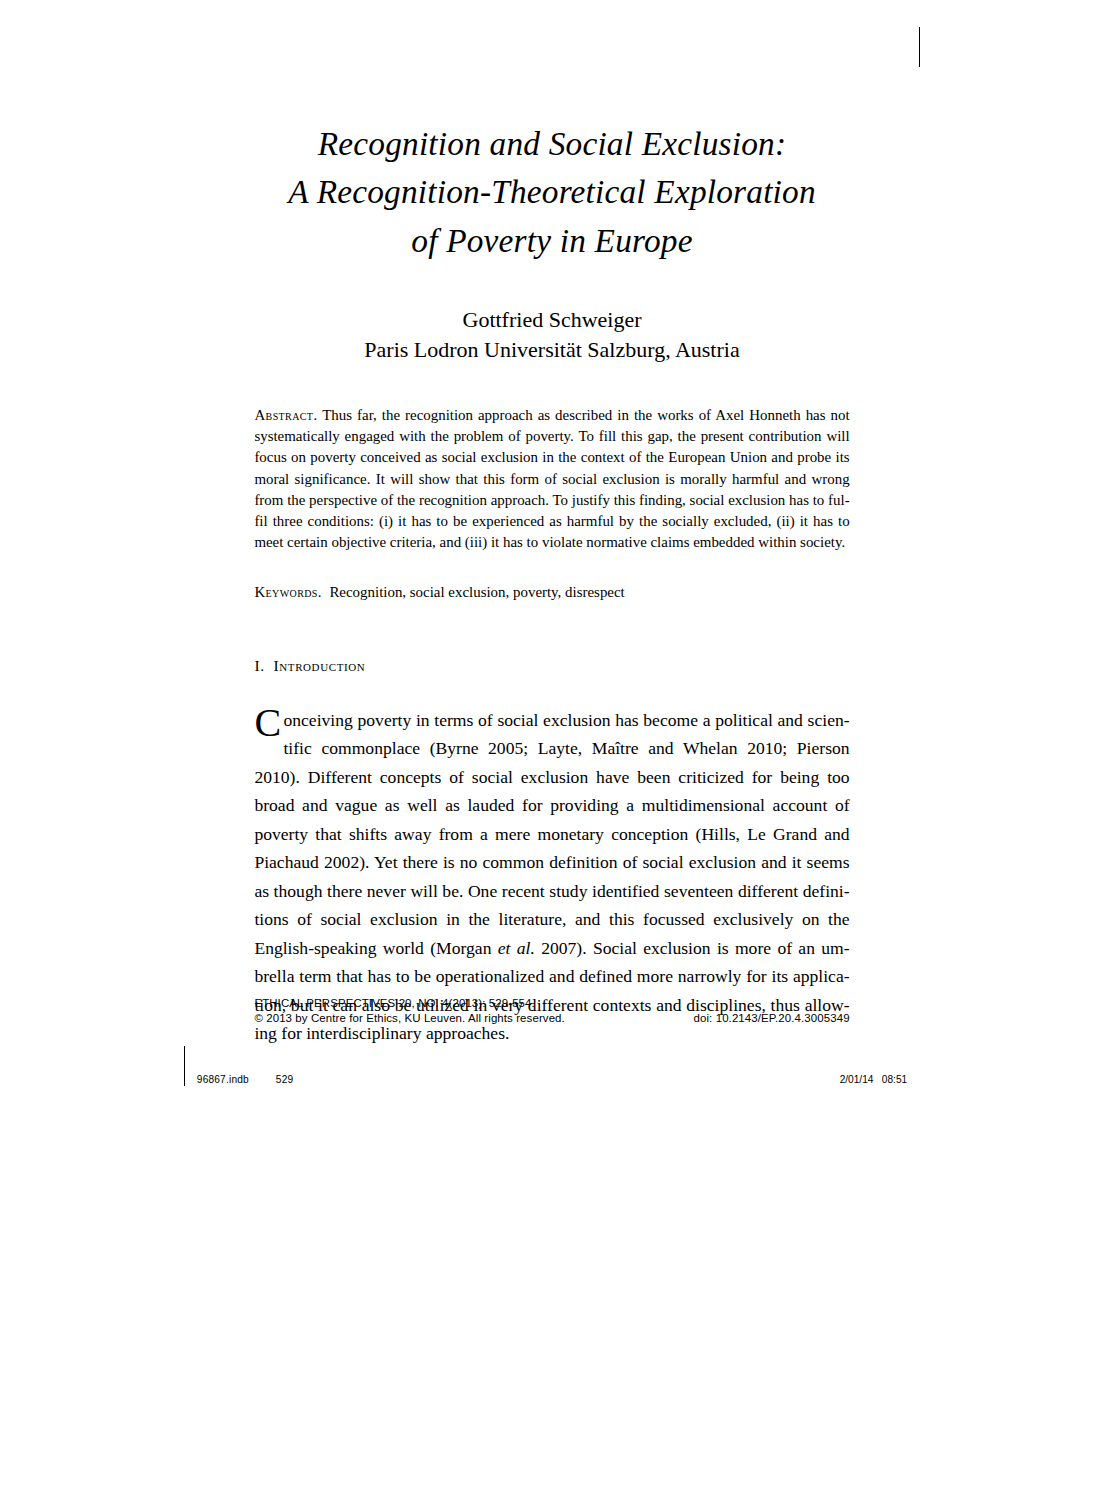Recognition and Social Exclusion:
A Recognition-Theoretical Exploration
of Poverty in Europe
Gottfried Schweiger Paris Lodron Universität Salzburg, Austria
Abstract. Thus far, the recognition approach as described in the works of Axel Honneth has not systematically engaged with the problem of poverty. To fill this gap, the present contribution will focus on poverty conceived as social exclusion in the context of the European Union and probe its moral significance. It will show that this form of social exclusion is morally harmful and wrong from the perspective of the recognition approach. To justify this finding, social exclusion has to fulfil three conditions: (i) it has to be experienced as harmful by the socially excluded, (ii) it has to meet certain objective criteria, and (iii) it has to violate normative claims embedded within society.
Keywords. Recognition, social exclusion, poverty, disrespect
I. Introduction
Conceiving poverty in terms of social exclusion has become a political and scientific commonplace (Byrne 2005; Layte, Maître and Whelan 2010; Pierson 2010). Different concepts of social exclusion have been criticized for being too broad and vague as well as lauded for providing a multidimensional account of poverty that shifts away from a mere monetary conception (Hills, Le Grand and Piachaud 2002). Yet there is no common definition of social exclusion and it seems as though there never will be. One recent study identified seventeen different definitions of social exclusion in the literature, and this focussed exclusively on the English-speaking world (Morgan et al. 2007). Social exclusion is more of an umbrella term that has to be operationalized and defined more narrowly for its application, but it can also be utilized in very different contexts and disciplines, thus allowing for interdisciplinary approaches.
Ethical Perspectives 20, no. 4(2013): 529-554.
© 2013 by Centre for Ethics, KU Leuven. All rights reserved. doi: 10.2143/EP.20.4.3005349
96867.indb529
2/01/14 08:51